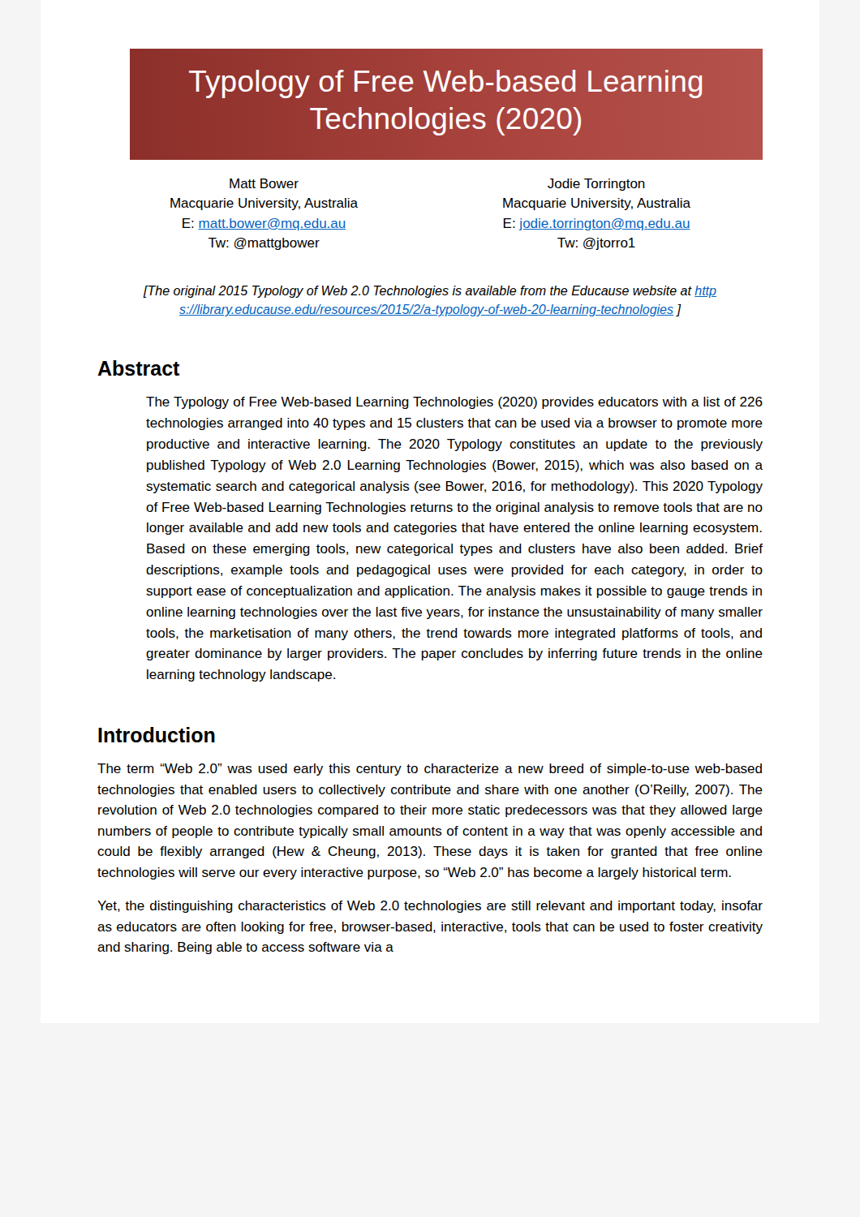Typology of Free Web-based Learning Technologies (2020)
| Matt Bower Macquarie University, Australia E: matt.bower@mq.edu.au Tw: @mattgbower | Jodie Torrington Macquarie University, Australia E: jodie.torrington@mq.edu.au Tw: @jtorro1 |
[The original 2015 Typology of Web 2.0 Technologies is available from the Educause website at https://library.educause.edu/resources/2015/2/a-typology-of-web-20-learning-technologies ]
Abstract
The Typology of Free Web-based Learning Technologies (2020) provides educators with a list of 226 technologies arranged into 40 types and 15 clusters that can be used via a browser to promote more productive and interactive learning. The 2020 Typology constitutes an update to the previously published Typology of Web 2.0 Learning Technologies (Bower, 2015), which was also based on a systematic search and categorical analysis (see Bower, 2016, for methodology). This 2020 Typology of Free Web-based Learning Technologies returns to the original analysis to remove tools that are no longer available and add new tools and categories that have entered the online learning ecosystem. Based on these emerging tools, new categorical types and clusters have also been added. Brief descriptions, example tools and pedagogical uses were provided for each category, in order to support ease of conceptualization and application. The analysis makes it possible to gauge trends in online learning technologies over the last five years, for instance the unsustainability of many smaller tools, the marketisation of many others, the trend towards more integrated platforms of tools, and greater dominance by larger providers. The paper concludes by inferring future trends in the online learning technology landscape.
Introduction
The term “Web 2.0” was used early this century to characterize a new breed of simple-to-use web-based technologies that enabled users to collectively contribute and share with one another (O’Reilly, 2007). The revolution of Web 2.0 technologies compared to their more static predecessors was that they allowed large numbers of people to contribute typically small amounts of content in a way that was openly accessible and could be flexibly arranged (Hew & Cheung, 2013). These days it is taken for granted that free online technologies will serve our every interactive purpose, so “Web 2.0” has become a largely historical term.
Yet, the distinguishing characteristics of Web 2.0 technologies are still relevant and important today, insofar as educators are often looking for free, browser-based, interactive, tools that can be used to foster creativity and sharing. Being able to access software via a